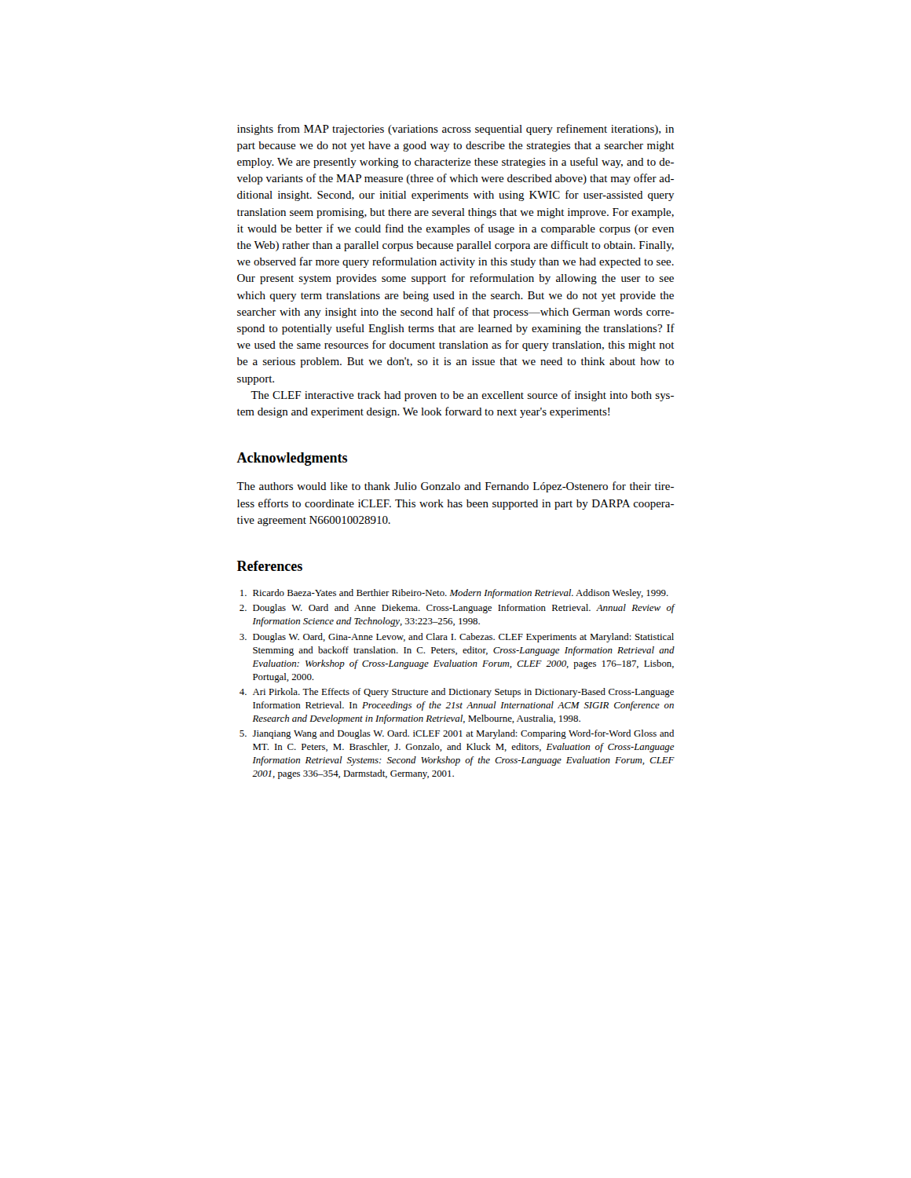insights from MAP trajectories (variations across sequential query refinement iterations), in part because we do not yet have a good way to describe the strategies that a searcher might employ. We are presently working to characterize these strategies in a useful way, and to develop variants of the MAP measure (three of which were described above) that may offer additional insight. Second, our initial experiments with using KWIC for user-assisted query translation seem promising, but there are several things that we might improve. For example, it would be better if we could find the examples of usage in a comparable corpus (or even the Web) rather than a parallel corpus because parallel corpora are difficult to obtain. Finally, we observed far more query reformulation activity in this study than we had expected to see. Our present system provides some support for reformulation by allowing the user to see which query term translations are being used in the search. But we do not yet provide the searcher with any insight into the second half of that process—which German words correspond to potentially useful English terms that are learned by examining the translations? If we used the same resources for document translation as for query translation, this might not be a serious problem. But we don't, so it is an issue that we need to think about how to support.
The CLEF interactive track had proven to be an excellent source of insight into both system design and experiment design. We look forward to next year's experiments!
Acknowledgments
The authors would like to thank Julio Gonzalo and Fernando López-Ostenero for their tireless efforts to coordinate iCLEF. This work has been supported in part by DARPA cooperative agreement N660010028910.
References
1.
Ricardo Baeza-Yates and Berthier Ribeiro-Neto. Modern Information Retrieval. Addison Wesley, 1999.
2.
Douglas W. Oard and Anne Diekema. Cross-Language Information Retrieval. Annual Review of Information Science and Technology, 33:223–256, 1998.
3.
Douglas W. Oard, Gina-Anne Levow, and Clara I. Cabezas. CLEF Experiments at Maryland: Statistical Stemming and backoff translation. In C. Peters, editor, Cross-Language Information Retrieval and Evaluation: Workshop of Cross-Language Evaluation Forum, CLEF 2000, pages 176–187, Lisbon, Portugal, 2000.
4.
Ari Pirkola. The Effects of Query Structure and Dictionary Setups in Dictionary-Based Cross-Language Information Retrieval. In Proceedings of the 21st Annual International ACM SIGIR Conference on Research and Development in Information Retrieval, Melbourne, Australia, 1998.
5.
Jianqiang Wang and Douglas W. Oard. iCLEF 2001 at Maryland: Comparing Word-for-Word Gloss and MT. In C. Peters, M. Braschler, J. Gonzalo, and Kluck M, editors, Evaluation of Cross-Language Information Retrieval Systems: Second Workshop of the Cross-Language Evaluation Forum, CLEF 2001, pages 336–354, Darmstadt, Germany, 2001.